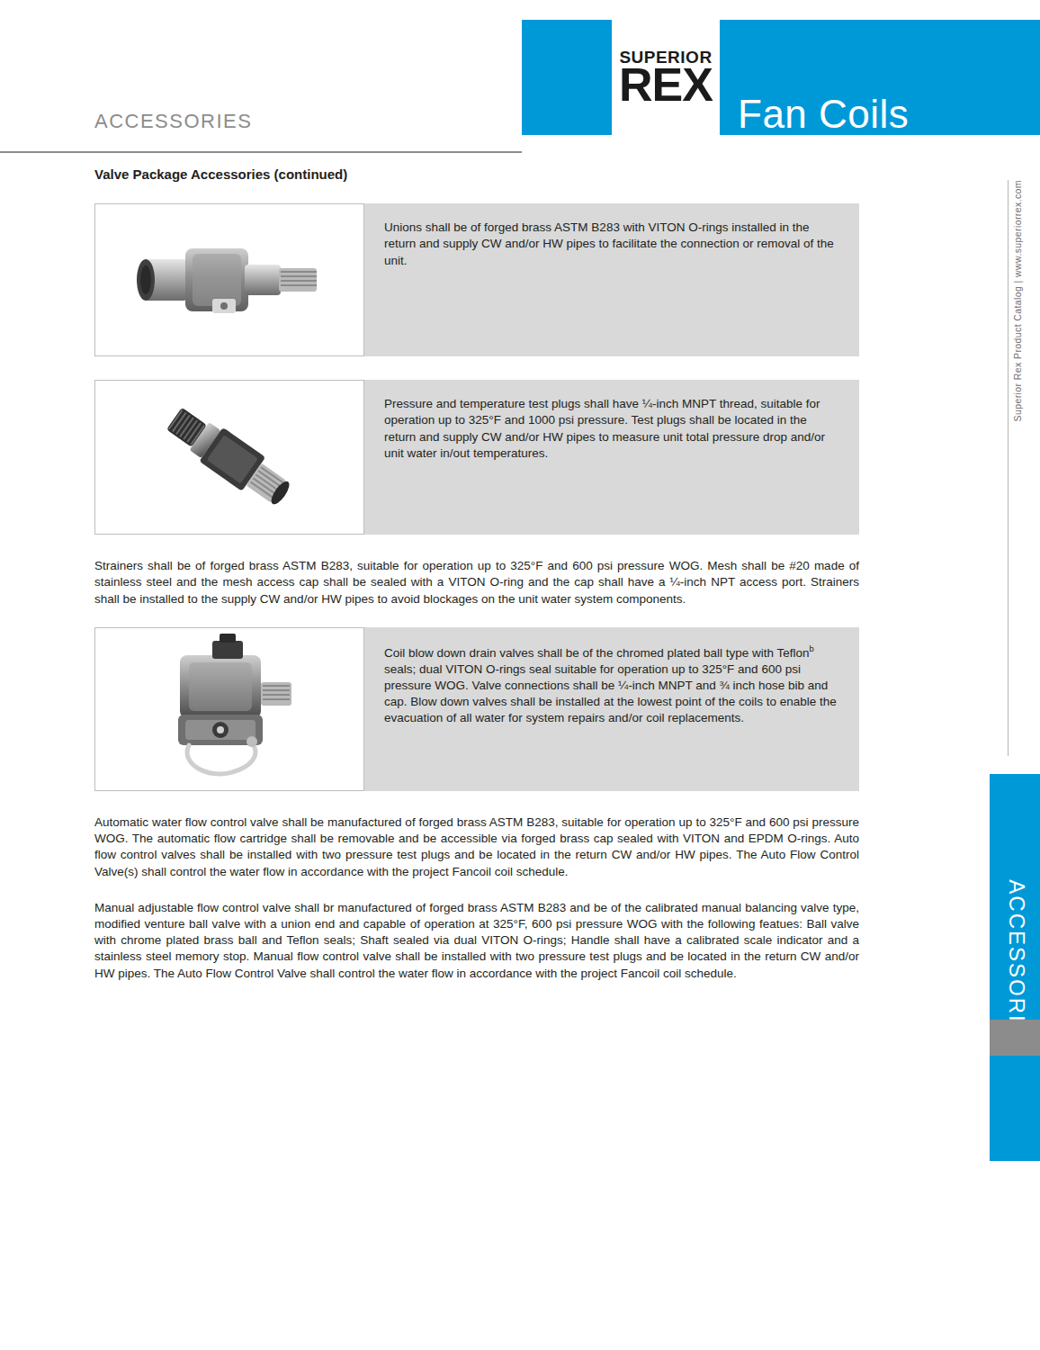SUPERIOR REX
Fan Coils
ACCESSORIES
Valve Package Accessories (continued)
Unions shall be of forged brass ASTM B283 with VITON O-rings installed in the return and supply CW and/or HW pipes to facilitate the connection or removal of the unit.
Pressure and temperature test plugs shall have ¼-inch MNPT thread, suitable for operation up to 325°F and 1000 psi pressure. Test plugs shall be located in the return and supply CW and/or HW pipes to measure unit total pressure drop and/or unit water in/out temperatures.
Strainers shall be of forged brass ASTM B283, suitable for operation up to 325°F and 600 psi pressure WOG. Mesh shall be #20 made of stainless steel and the mesh access cap shall be sealed with a VITON O-ring and the cap shall have a ¼-inch NPT access port. Strainers shall be installed to the supply CW and/or HW pipes to avoid blockages on the unit water system components.
Coil blow down drain valves shall be of the chromed plated ball type with Teflonb seals; dual VITON O-rings seal suitable for operation up to 325°F and 600 psi pressure WOG. Valve connections shall be ¼-inch MNPT and ¾ inch hose bib and cap. Blow down valves shall be installed at the lowest point of the coils to enable the evacuation of all water for system repairs and/or coil replacements.
Automatic water flow control valve shall be manufactured of forged brass ASTM B283, suitable for operation up to 325°F and 600 psi pressure WOG. The automatic flow cartridge shall be removable and be accessible via forged brass cap sealed with VITON and EPDM O-rings. Auto flow control valves shall be installed with two pressure test plugs and be located in the return CW and/or HW pipes. The Auto Flow Control Valve(s) shall control the water flow in accordance with the project Fancoil coil schedule.
Manual adjustable flow control valve shall br manufactured of forged brass ASTM B283 and be of the calibrated manual balancing valve type, modified venture ball valve with a union end and capable of operation at 325°F, 600 psi pressure WOG with the following featues: Ball valve with chrome plated brass ball and Teflon seals; Shaft sealed via dual VITON O-rings; Handle shall have a calibrated scale indicator and a stainless steel memory stop. Manual flow control valve shall be installed with two pressure test plugs and be located in the return CW and/or HW pipes. The Auto Flow Control Valve shall control the water flow in accordance with the project Fancoil coil schedule.
Superior Rex Product Catalog | www.superiorrex.com
ACCESSORIES